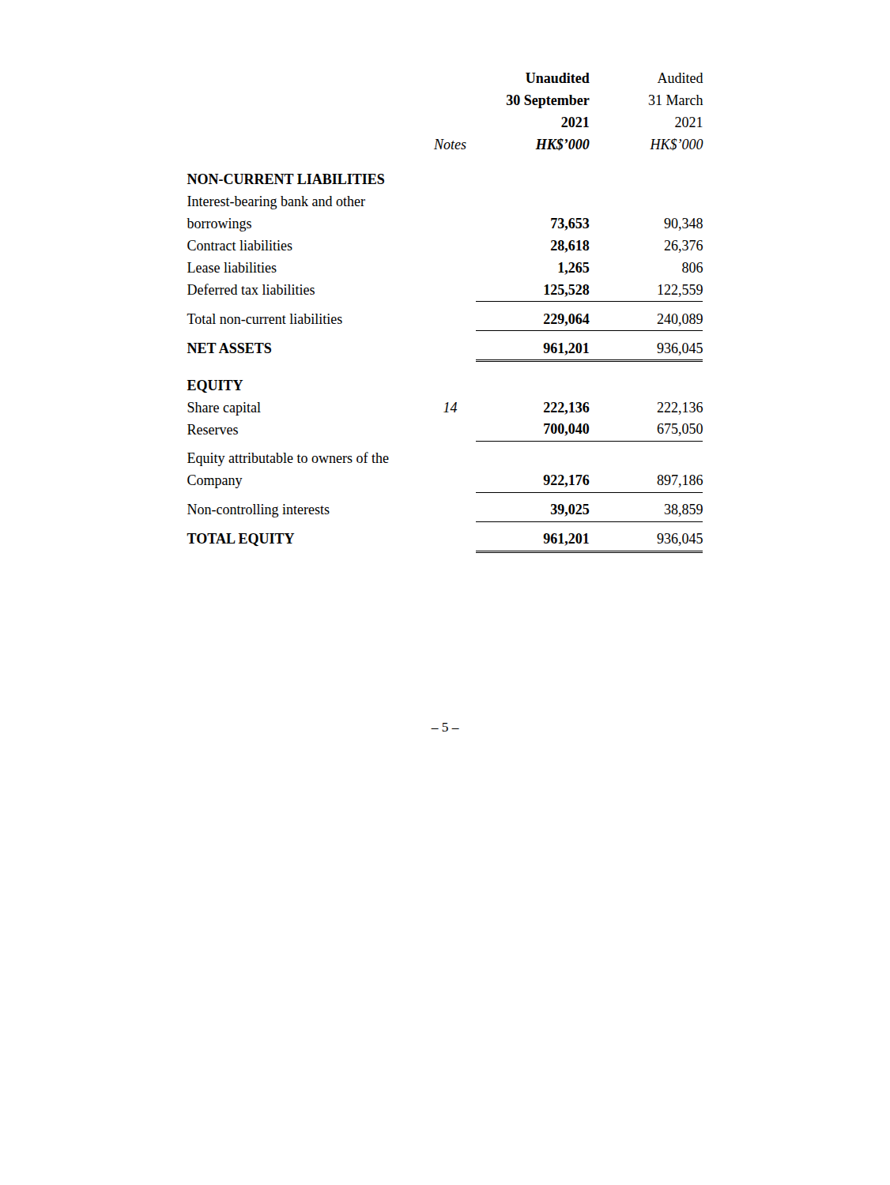| | | Unaudited | Audited |
| | | 30 September | 31 March |
| | | 2021 | 2021 |
| | Notes | HK$’000 | HK$’000 |
| NON-CURRENT LIABILITIES | | | |
| Interest-bearing bank and other borrowings | | 73,653 | 90,348 |
| Contract liabilities | | 28,618 | 26,376 |
| Lease liabilities | | 1,265 | 806 |
| Deferred tax liabilities | | 125,528 | 122,559 |
| Total non-current liabilities | | 229,064 | 240,089 |
| NET ASSETS | | 961,201 | 936,045 |
| EQUITY | | | |
| Share capital | 14 | 222,136 | 222,136 |
| Reserves | | 700,040 | 675,050 |
| Equity attributable to owners of the Company | | 922,176 | 897,186 |
| Non-controlling interests | | 39,025 | 38,859 |
| TOTAL EQUITY | | 961,201 | 936,045 |
– 5 –